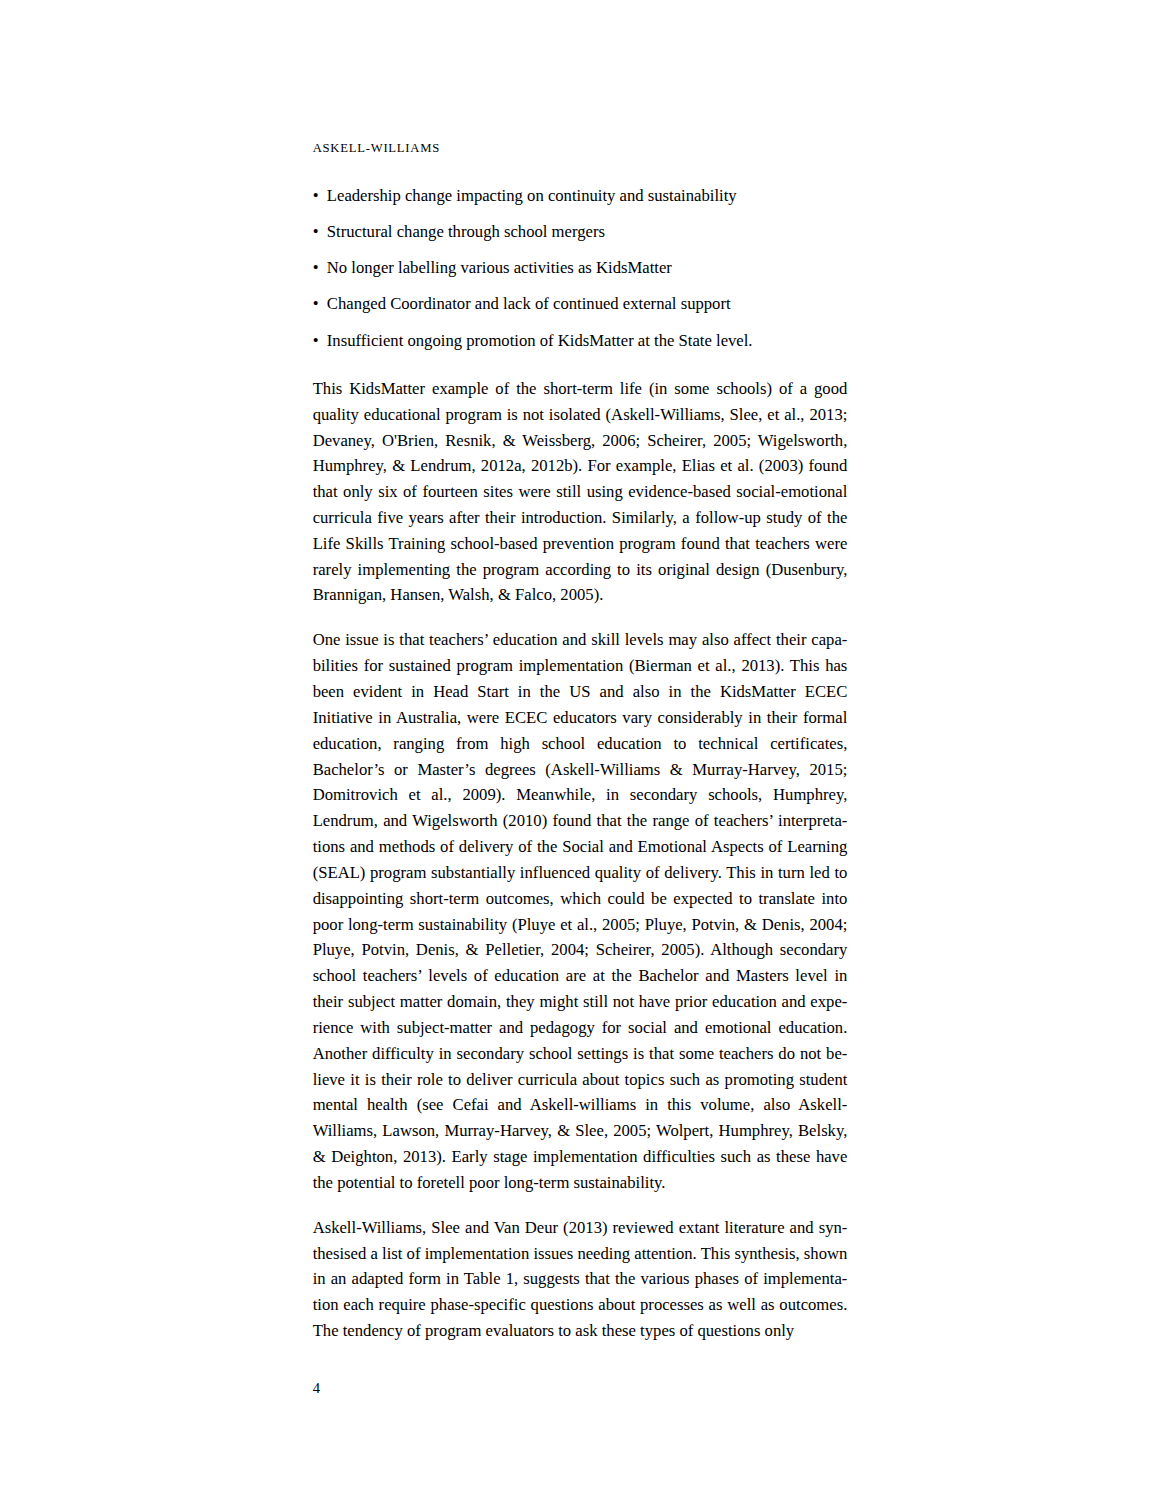ASKELL-WILLIAMS
Leadership change impacting on continuity and sustainability
Structural change through school mergers
No longer labelling various activities as KidsMatter
Changed Coordinator and lack of continued external support
Insufficient ongoing promotion of KidsMatter at the State level.
This KidsMatter example of the short-term life (in some schools) of a good quality educational program is not isolated (Askell-Williams, Slee, et al., 2013; Devaney, O'Brien, Resnik, & Weissberg, 2006; Scheirer, 2005; Wigelsworth, Humphrey, & Lendrum, 2012a, 2012b). For example, Elias et al. (2003) found that only six of fourteen sites were still using evidence-based social-emotional curricula five years after their introduction. Similarly, a follow-up study of the Life Skills Training school-based prevention program found that teachers were rarely implementing the program according to its original design (Dusenbury, Brannigan, Hansen, Walsh, & Falco, 2005).
One issue is that teachers’ education and skill levels may also affect their capabilities for sustained program implementation (Bierman et al., 2013). This has been evident in Head Start in the US and also in the KidsMatter ECEC Initiative in Australia, were ECEC educators vary considerably in their formal education, ranging from high school education to technical certificates, Bachelor’s or Master’s degrees (Askell-Williams & Murray-Harvey, 2015; Domitrovich et al., 2009). Meanwhile, in secondary schools, Humphrey, Lendrum, and Wigelsworth (2010) found that the range of teachers’ interpretations and methods of delivery of the Social and Emotional Aspects of Learning (SEAL) program substantially influenced quality of delivery. This in turn led to disappointing short-term outcomes, which could be expected to translate into poor long-term sustainability (Pluye et al., 2005; Pluye, Potvin, & Denis, 2004; Pluye, Potvin, Denis, & Pelletier, 2004; Scheirer, 2005). Although secondary school teachers’ levels of education are at the Bachelor and Masters level in their subject matter domain, they might still not have prior education and experience with subject-matter and pedagogy for social and emotional education. Another difficulty in secondary school settings is that some teachers do not believe it is their role to deliver curricula about topics such as promoting student mental health (see Cefai and Askell-williams in this volume, also Askell-Williams, Lawson, Murray-Harvey, & Slee, 2005; Wolpert, Humphrey, Belsky, & Deighton, 2013). Early stage implementation difficulties such as these have the potential to foretell poor long-term sustainability.
Askell-Williams, Slee and Van Deur (2013) reviewed extant literature and synthesised a list of implementation issues needing attention. This synthesis, shown in an adapted form in Table 1, suggests that the various phases of implementation each require phase-specific questions about processes as well as outcomes. The tendency of program evaluators to ask these types of questions only
4